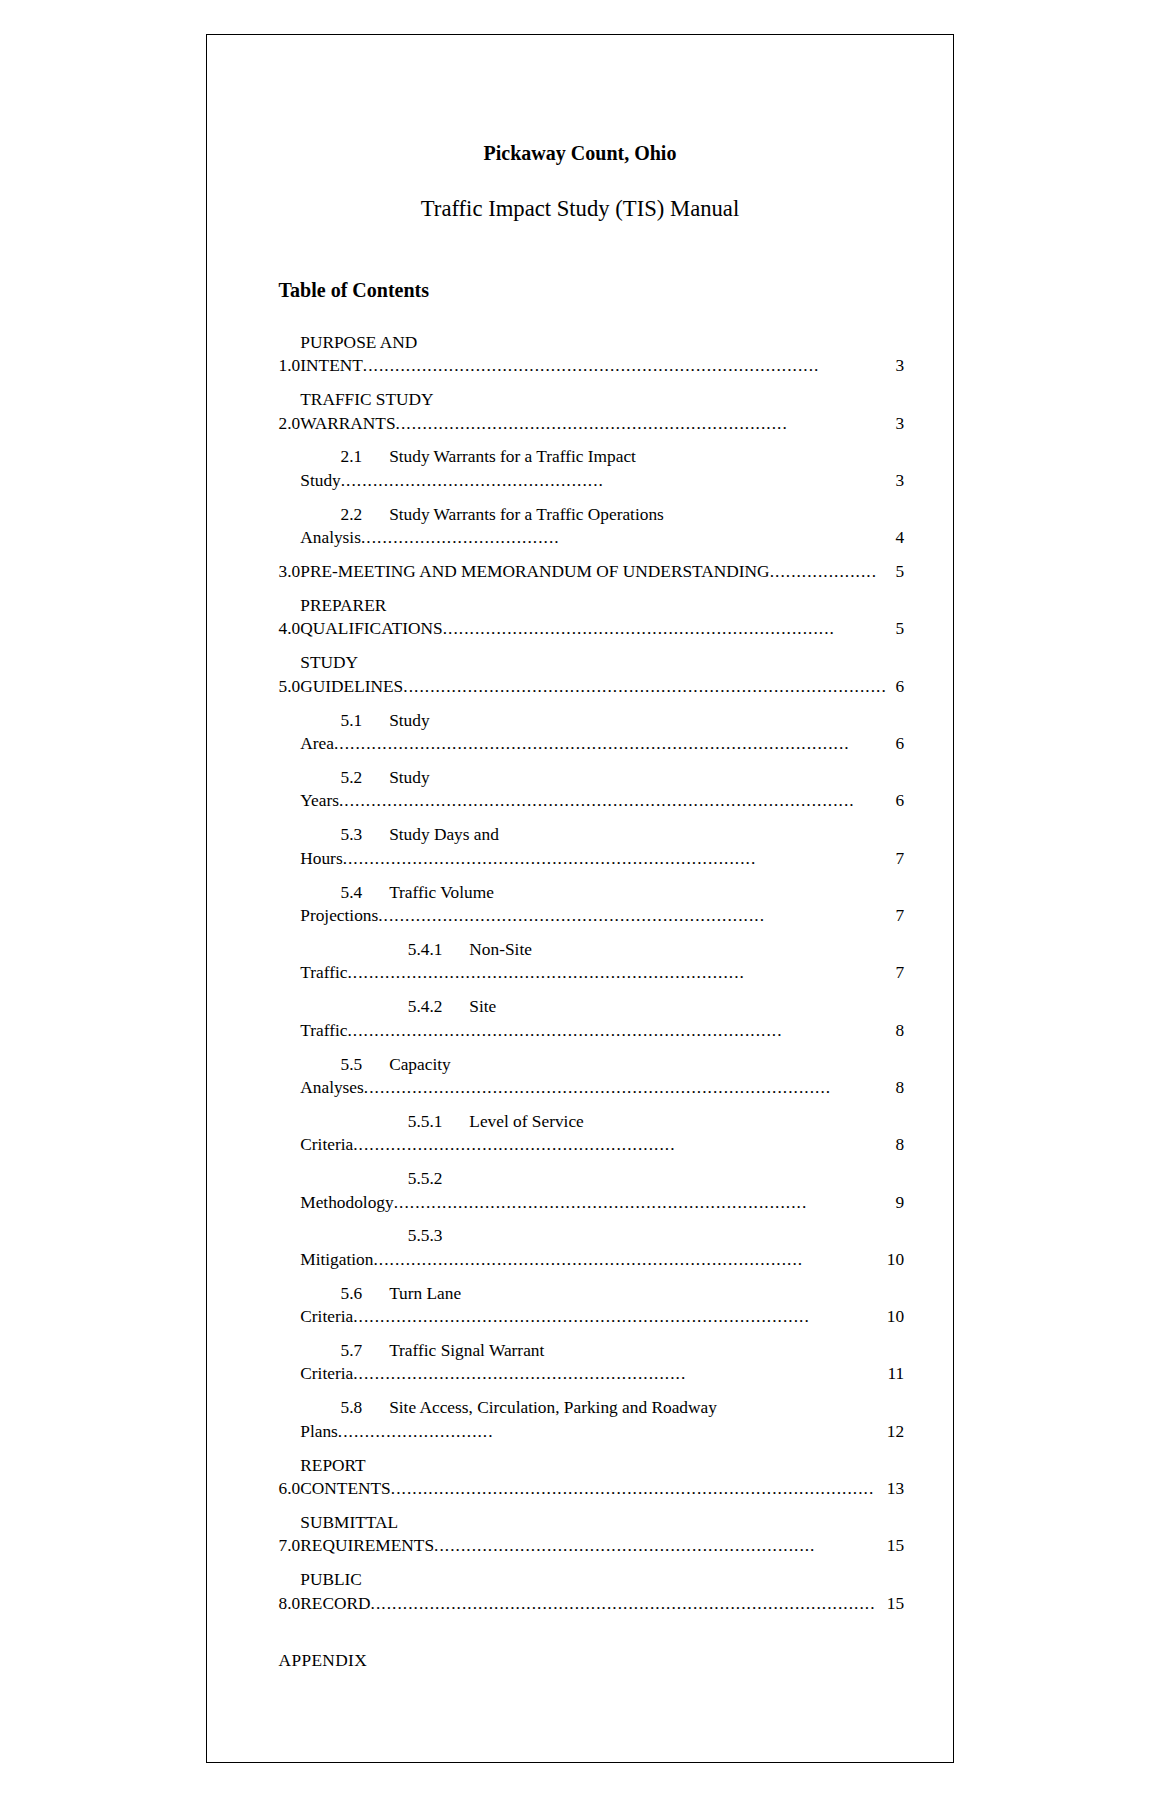Pickaway Count, Ohio
Traffic Impact Study (TIS) Manual
Table of Contents
| 1.0 | PURPOSE AND INTENT ..................................................................................... | 3 |
| 2.0 | TRAFFIC STUDY WARRANTS ......................................................................... | 3 |
| | 2.1 Study Warrants for a Traffic Impact Study ................................................. | 3 |
| | 2.2 Study Warrants for a Traffic Operations Analysis ..................................... | 4 |
| 3.0 | PRE-MEETING AND MEMORANDUM OF UNDERSTANDING .................... | 5 |
| 4.0 | PREPARER QUALIFICATIONS ......................................................................... | 5 |
| 5.0 | STUDY GUIDELINES .......................................................................................... | 6 |
| | 5.1 Study Area ................................................................................................ | 6 |
| | 5.2 Study Years ................................................................................................ | 6 |
| | 5.3 Study Days and Hours ............................................................................. | 7 |
| | 5.4 Traffic Volume Projections ........................................................................ | 7 |
| | 5.4.1 Non-Site Traffic .......................................................................... | 7 |
| | 5.4.2 Site Traffic ................................................................................. | 8 |
| | 5.5 Capacity Analyses ....................................................................................... | 8 |
| | 5.5.1 Level of Service Criteria ............................................................ | 8 |
| | 5.5.2 Methodology ............................................................................. | 9 |
| | 5.5.3 Mitigation ................................................................................ | 10 |
| | 5.6 Turn Lane Criteria ..................................................................................... | 10 |
| | 5.7 Traffic Signal Warrant Criteria .............................................................. | 11 |
| | 5.8 Site Access, Circulation, Parking and Roadway Plans ............................. | 12 |
| 6.0 | REPORT CONTENTS .......................................................................................... | 13 |
| 7.0 | SUBMITTAL REQUIREMENTS ....................................................................... | 15 |
| 8.0 | PUBLIC RECORD .............................................................................................. | 15 |
APPENDIX